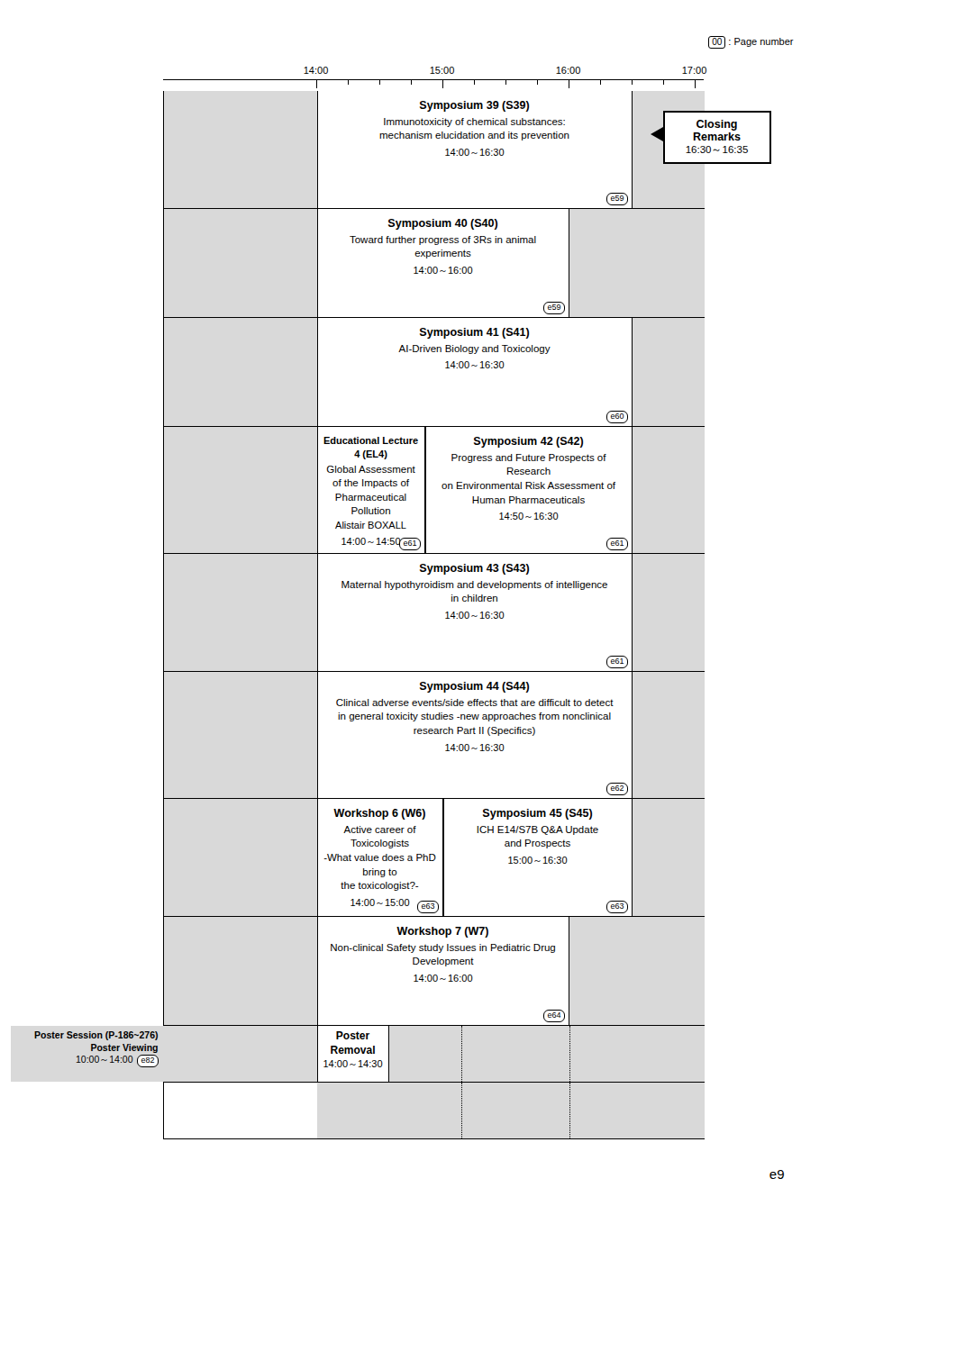00: Page number
14:00 15:00 16:00 17:00
Symposium 39 (S39)
Immunotoxicity of chemical substances:
mechanism elucidation and its prevention
14:00～16:30
e59
Closing Remarks
16:30～16:35
Symposium 40 (S40)
Toward further progress of 3Rs in animal
experiments
14:00～16:00
e59
Symposium 41 (S41)
AI-Driven Biology and Toxicology
14:00～16:30
e60
Educational Lecture 4 (EL4)
Global Assessment
of the Impacts of
Pharmaceutical Pollution
Alistair BOXALL
14:00～14:50
e61
Symposium 42 (S42)
Progress and Future Prospects of Research
on Environmental Risk Assessment of
Human Pharmaceuticals
14:50～16:30
e61
Symposium 43 (S43)
Maternal hypothyroidism and developments of intelligence
in children
14:00～16:30
e61
Symposium 44 (S44)
Clinical adverse events/side effects that are difficult to detect
in general toxicity studies -new approaches from nonclinical
research Part II (Specifics)
14:00～16:30
e62
Workshop 6 (W6)
Active career of Toxicologists
-What value does a PhD bring to
the toxicologist?-
14:00～15:00
e63
Symposium 45 (S45)
ICH E14/S7B Q&A Update
and Prospects
15:00～16:30
e63
Workshop 7 (W7)
Non-clinical Safety study Issues in Pediatric Drug
Development
14:00～16:00
e64
Poster Session (P-186~276)
Poster Viewing
10:00～14:00 e82
Poster
Removal
14:00～14:30
e9